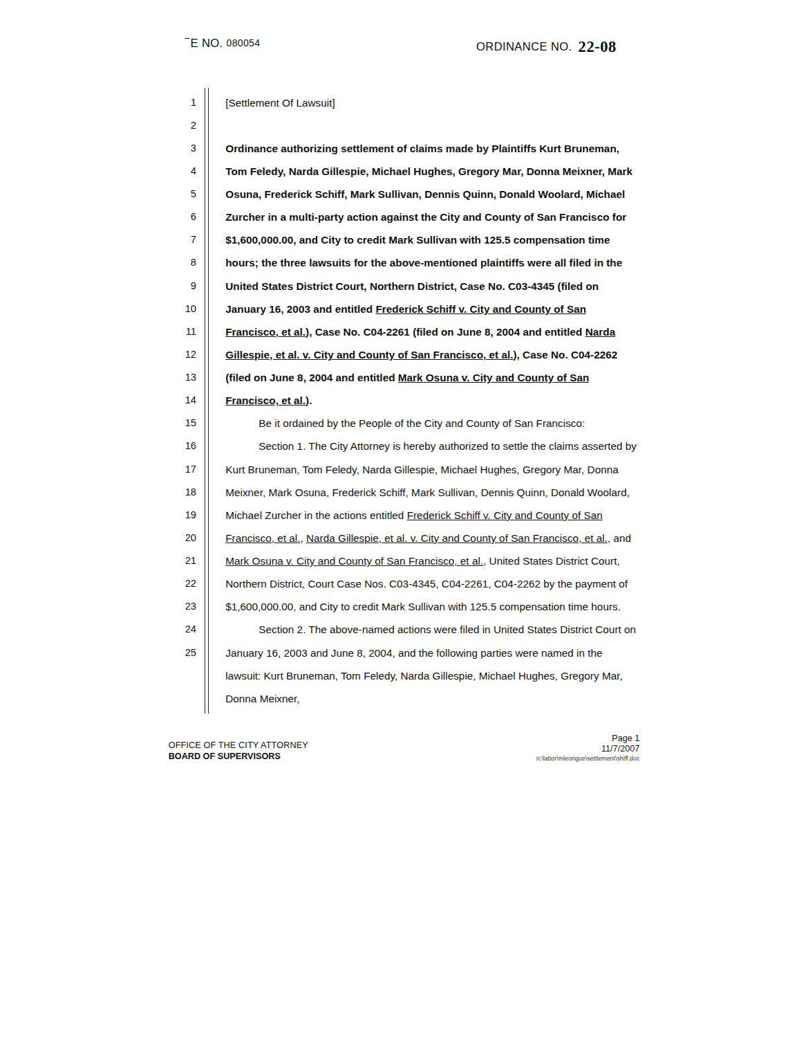‾E NO. 080054
ORDINANCE NO. 22-08
1
2
3
4
5
6
7
8
9
10
11
12
13
14
15
16
17
18
19
20
21
22
23
24
25
[Settlement Of Lawsuit]
Ordinance authorizing settlement of claims made by Plaintiffs Kurt Bruneman, Tom Feledy, Narda Gillespie, Michael Hughes, Gregory Mar, Donna Meixner, Mark Osuna, Frederick Schiff, Mark Sullivan, Dennis Quinn, Donald Woolard, Michael Zurcher in a multi-party action against the City and County of San Francisco for $1,600,000.00, and City to credit Mark Sullivan with 125.5 compensation time hours; the three lawsuits for the above-mentioned plaintiffs were all filed in the United States District Court, Northern District, Case No. C03-4345 (filed on January 16, 2003 and entitled Frederick Schiff v. City and County of San Francisco, et al.), Case No. C04-2261 (filed on June 8, 2004 and entitled Narda Gillespie, et al. v. City and County of San Francisco, et al.), Case No. C04-2262 (filed on June 8, 2004 and entitled Mark Osuna v. City and County of San Francisco, et al.).
Be it ordained by the People of the City and County of San Francisco:
Section 1. The City Attorney is hereby authorized to settle the claims asserted by Kurt Bruneman, Tom Feledy, Narda Gillespie, Michael Hughes, Gregory Mar, Donna Meixner, Mark Osuna, Frederick Schiff, Mark Sullivan, Dennis Quinn, Donald Woolard, Michael Zurcher in the actions entitled Frederick Schiff v. City and County of San Francisco, et al., Narda Gillespie, et al. v. City and County of San Francisco, et al., and Mark Osuna v. City and County of San Francisco, et al., United States District Court, Northern District, Court Case Nos. C03-4345, C04-2261, C04-2262 by the payment of $1,600,000.00, and City to credit Mark Sullivan with 125.5 compensation time hours.
Section 2. The above-named actions were filed in United States District Court on January 16, 2003 and June 8, 2004, and the following parties were named in the lawsuit: Kurt Bruneman, Tom Feledy, Narda Gillespie, Michael Hughes, Gregory Mar, Donna Meixner,
OFFICE OF THE CITY ATTORNEY
BOARD OF SUPERVISORS
Page 1
11/7/2007
n:\labor\mleongue\settlement\shiff.doc